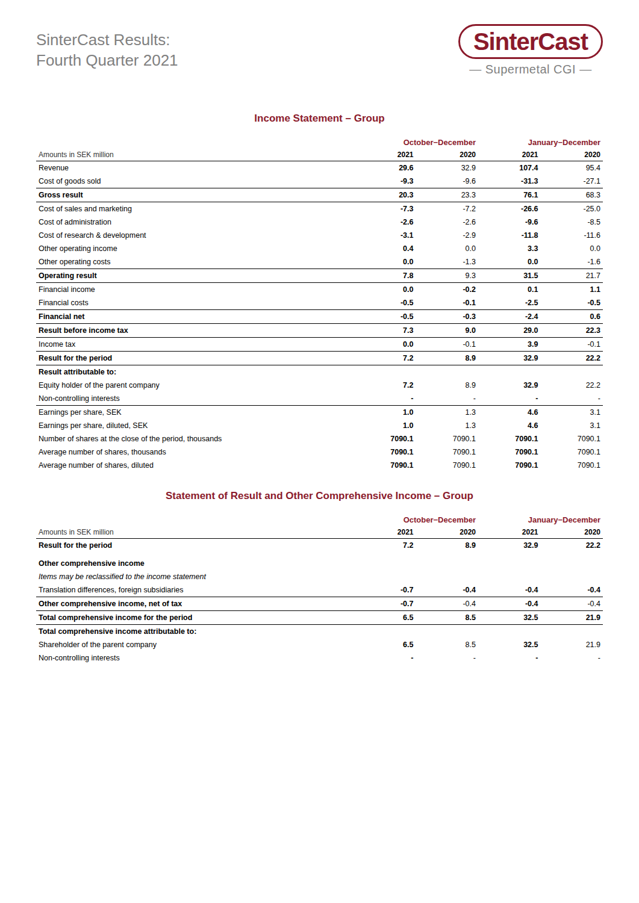SinterCast Results:
Fourth Quarter 2021
SinterCast
— Supermetal CGI —
Income Statement – Group
| | October−December | January−December |
| --- | --- | --- |
| Amounts in SEK million | 2021 | 2020 | 2021 | 2020 |
| Revenue | 29.6 | 32.9 | 107.4 | 95.4 |
| Cost of goods sold | -9.3 | -9.6 | -31.3 | -27.1 |
| Gross result | 20.3 | 23.3 | 76.1 | 68.3 |
| Cost of sales and marketing | -7.3 | -7.2 | -26.6 | -25.0 |
| Cost of administration | -2.6 | -2.6 | -9.6 | -8.5 |
| Cost of research & development | -3.1 | -2.9 | -11.8 | -11.6 |
| Other operating income | 0.4 | 0.0 | 3.3 | 0.0 |
| Other operating costs | 0.0 | -1.3 | 0.0 | -1.6 |
| Operating result | 7.8 | 9.3 | 31.5 | 21.7 |
| Financial income | 0.0 | -0.2 | 0.1 | 1.1 |
| Financial costs | -0.5 | -0.1 | -2.5 | -0.5 |
| Financial net | -0.5 | -0.3 | -2.4 | 0.6 |
| Result before income tax | 7.3 | 9.0 | 29.0 | 22.3 |
| Income tax | 0.0 | -0.1 | 3.9 | -0.1 |
| Result for the period | 7.2 | 8.9 | 32.9 | 22.2 |
| Result attributable to: | | | | |
| Equity holder of the parent company | 7.2 | 8.9 | 32.9 | 22.2 |
| Non-controlling interests | - | - | - | - |
| Earnings per share, SEK | 1.0 | 1.3 | 4.6 | 3.1 |
| Earnings per share, diluted, SEK | 1.0 | 1.3 | 4.6 | 3.1 |
| Number of shares at the close of the period, thousands | 7090.1 | 7090.1 | 7090.1 | 7090.1 |
| Average number of shares, thousands | 7090.1 | 7090.1 | 7090.1 | 7090.1 |
| Average number of shares, diluted | 7090.1 | 7090.1 | 7090.1 | 7090.1 |
Statement of Result and Other Comprehensive Income – Group
| | October−December | January−December |
| --- | --- | --- |
| Amounts in SEK million | 2021 | 2020 | 2021 | 2020 |
| Result for the period | 7.2 | 8.9 | 32.9 | 22.2 |
| Other comprehensive income | | | | |
| Items may be reclassified to the income statement | | | | |
| Translation differences, foreign subsidiaries | -0.7 | -0.4 | -0.4 | -0.4 |
| Other comprehensive income, net of tax | -0.7 | -0.4 | -0.4 | -0.4 |
| Total comprehensive income for the period | 6.5 | 8.5 | 32.5 | 21.9 |
| Total comprehensive income attributable to: | | | | |
| Shareholder of the parent company | 6.5 | 8.5 | 32.5 | 21.9 |
| Non-controlling interests | - | - | - | - |